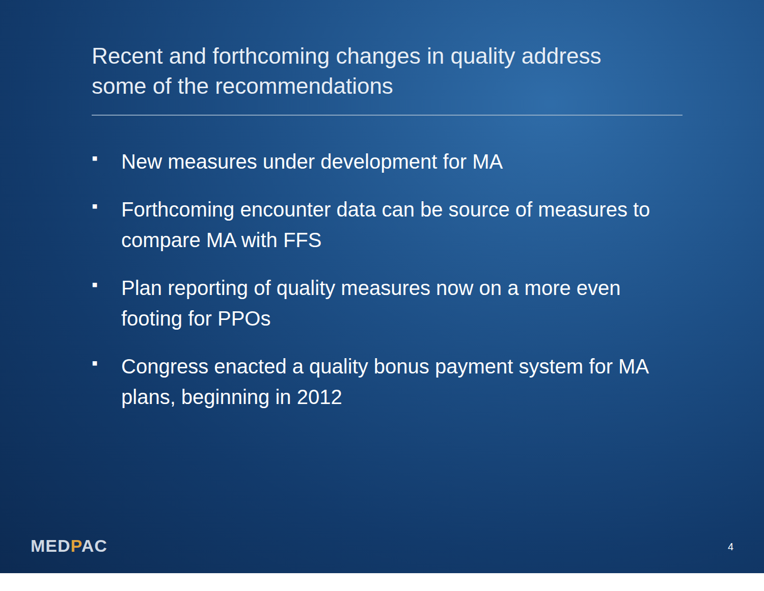Recent and forthcoming changes in quality address some of the recommendations
New measures under development for MA
Forthcoming encounter data can be source of measures to compare MA with FFS
Plan reporting of quality measures now on a more even footing for PPOs
Congress enacted a quality bonus payment system for MA plans, beginning in 2012
MEDPAC
4